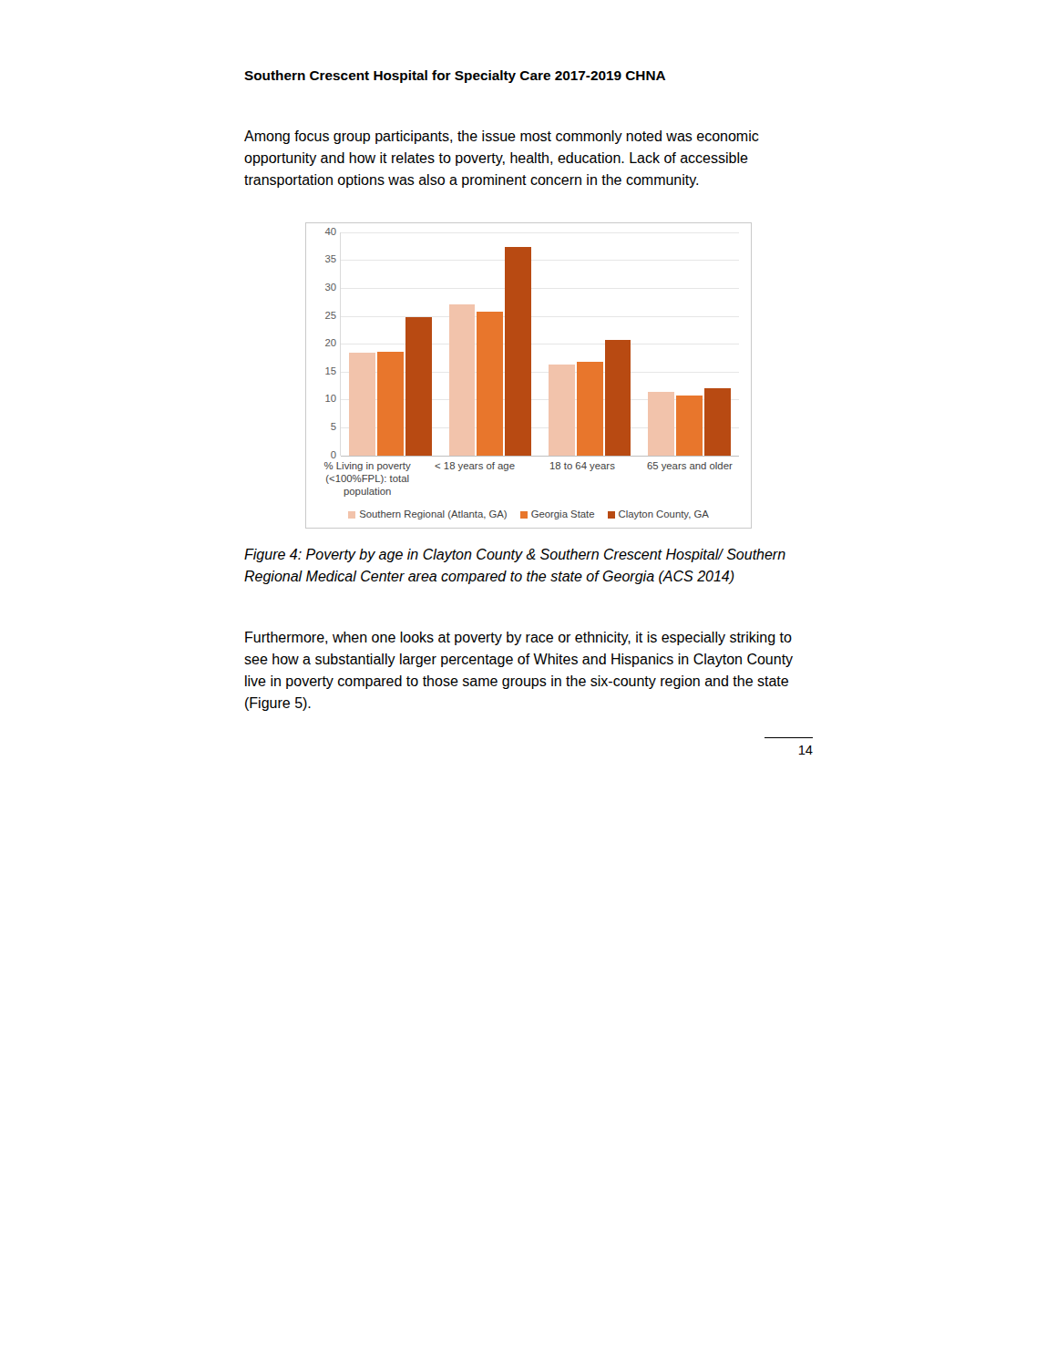Southern Crescent Hospital for Specialty Care 2017-2019 CHNA
Among focus group participants, the issue most commonly noted was economic opportunity and how it relates to poverty, health, education. Lack of accessible transportation options was also a prominent concern in the community.
40 35 30 25 20 15 10 5 0
% Living in poverty (<100%FPL): total population
< 18 years of age
18 to 64 years
65 years and older
Southern Regional (Atlanta, GA)
Georgia State
Clayton County, GA
Figure 4: Poverty by age in Clayton County & Southern Crescent Hospital/ Southern Regional Medical Center area compared to the state of Georgia (ACS 2014)
Furthermore, when one looks at poverty by race or ethnicity, it is especially striking to see how a substantially larger percentage of Whites and Hispanics in Clayton County live in poverty compared to those same groups in the six-county region and the state (Figure 5).
14